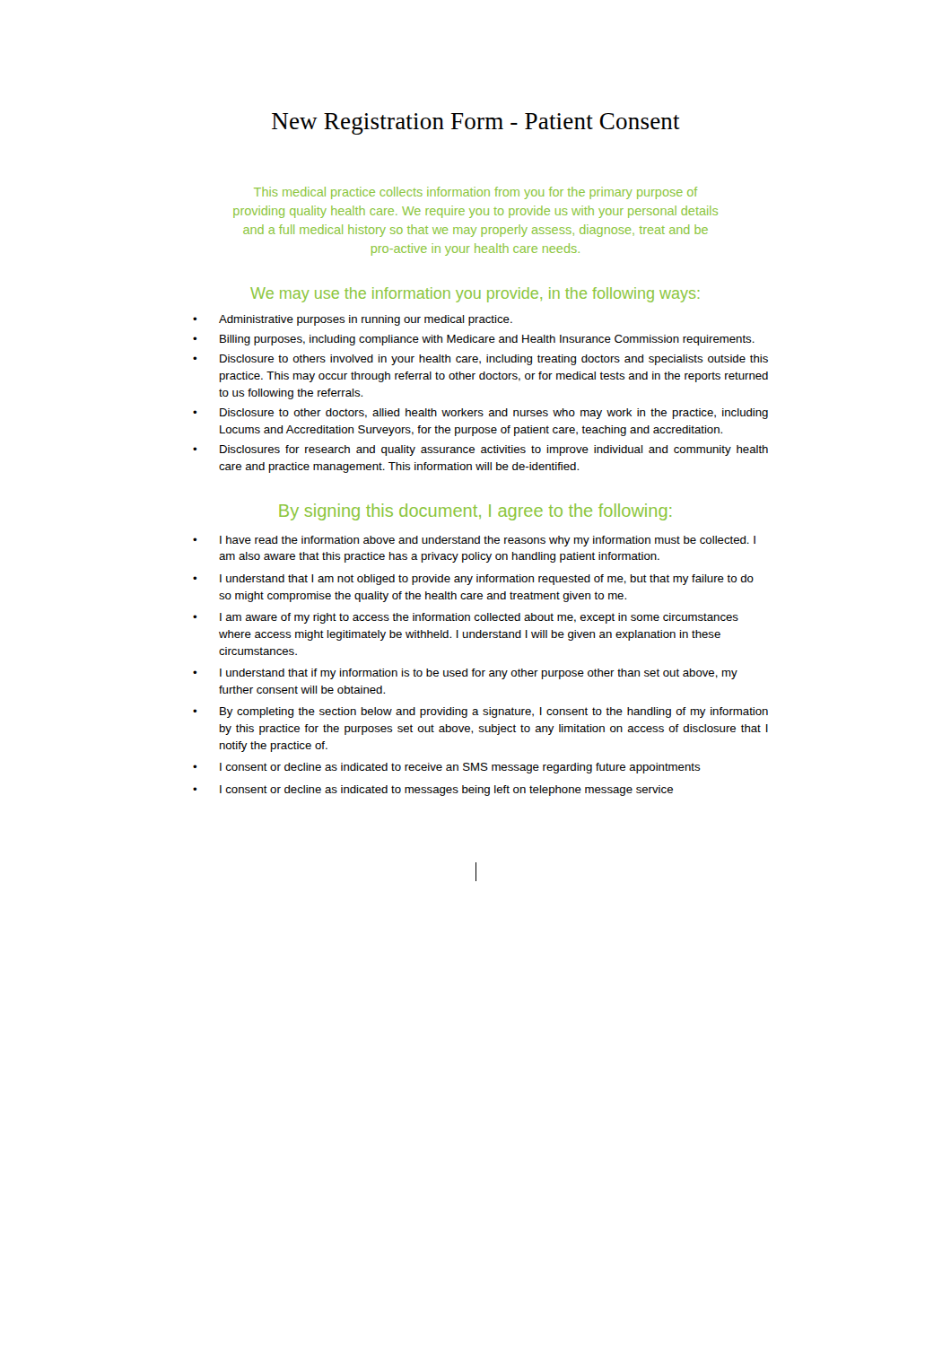New Registration Form - Patient Consent
This medical practice collects information from you for the primary purpose of providing quality health care. We require you to provide us with your personal details and a full medical history so that we may properly assess, diagnose, treat and be pro-active in your health care needs.
We may use the information you provide, in the following ways:
Administrative purposes in running our medical practice.
Billing purposes, including compliance with Medicare and Health Insurance Commission requirements.
Disclosure to others involved in your health care, including treating doctors and specialists outside this practice. This may occur through referral to other doctors, or for medical tests and in the reports returned to us following the referrals.
Disclosure to other doctors, allied health workers and nurses who may work in the practice, including Locums and Accreditation Surveyors, for the purpose of patient care, teaching and accreditation.
Disclosures for research and quality assurance activities to improve individual and community health care and practice management. This information will be de-identified.
By signing this document, I agree to the following:
I have read the information above and understand the reasons why my information must be collected. I am also aware that this practice has a privacy policy on handling patient information.
I understand that I am not obliged to provide any information requested of me, but that my failure to do so might compromise the quality of the health care and treatment given to me.
I am aware of my right to access the information collected about me, except in some circumstances where access might legitimately be withheld. I understand I will be given an explanation in these circumstances.
I understand that if my information is to be used for any other purpose other than set out above, my further consent will be obtained.
By completing the section below and providing a signature, I consent to the handling of my information by this practice for the purposes set out above, subject to any limitation on access of disclosure that I notify the practice of.
I consent or decline as indicated to receive an SMS message regarding future appointments
I consent or decline as indicated to messages being left on telephone message service